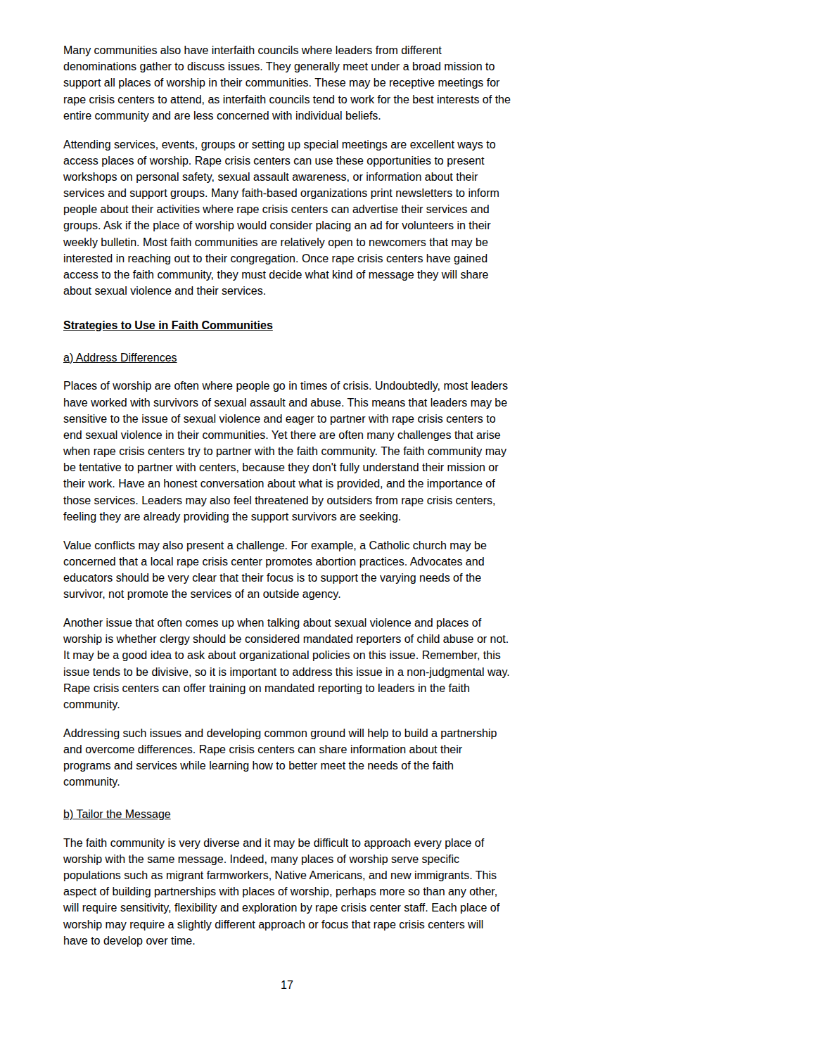Many communities also have interfaith councils where leaders from different denominations gather to discuss issues. They generally meet under a broad mission to support all places of worship in their communities. These may be receptive meetings for rape crisis centers to attend, as interfaith councils tend to work for the best interests of the entire community and are less concerned with individual beliefs.
Attending services, events, groups or setting up special meetings are excellent ways to access places of worship. Rape crisis centers can use these opportunities to present workshops on personal safety, sexual assault awareness, or information about their services and support groups. Many faith-based organizations print newsletters to inform people about their activities where rape crisis centers can advertise their services and groups. Ask if the place of worship would consider placing an ad for volunteers in their weekly bulletin. Most faith communities are relatively open to newcomers that may be interested in reaching out to their congregation. Once rape crisis centers have gained access to the faith community, they must decide what kind of message they will share about sexual violence and their services.
Strategies to Use in Faith Communities
a) Address Differences
Places of worship are often where people go in times of crisis. Undoubtedly, most leaders have worked with survivors of sexual assault and abuse. This means that leaders may be sensitive to the issue of sexual violence and eager to partner with rape crisis centers to end sexual violence in their communities. Yet there are often many challenges that arise when rape crisis centers try to partner with the faith community. The faith community may be tentative to partner with centers, because they don't fully understand their mission or their work. Have an honest conversation about what is provided, and the importance of those services. Leaders may also feel threatened by outsiders from rape crisis centers, feeling they are already providing the support survivors are seeking.
Value conflicts may also present a challenge. For example, a Catholic church may be concerned that a local rape crisis center promotes abortion practices. Advocates and educators should be very clear that their focus is to support the varying needs of the survivor, not promote the services of an outside agency.
Another issue that often comes up when talking about sexual violence and places of worship is whether clergy should be considered mandated reporters of child abuse or not. It may be a good idea to ask about organizational policies on this issue. Remember, this issue tends to be divisive, so it is important to address this issue in a non-judgmental way. Rape crisis centers can offer training on mandated reporting to leaders in the faith community.
Addressing such issues and developing common ground will help to build a partnership and overcome differences. Rape crisis centers can share information about their programs and services while learning how to better meet the needs of the faith community.
b) Tailor the Message
The faith community is very diverse and it may be difficult to approach every place of worship with the same message. Indeed, many places of worship serve specific populations such as migrant farmworkers, Native Americans, and new immigrants. This aspect of building partnerships with places of worship, perhaps more so than any other, will require sensitivity, flexibility and exploration by rape crisis center staff. Each place of worship may require a slightly different approach or focus that rape crisis centers will have to develop over time.
17